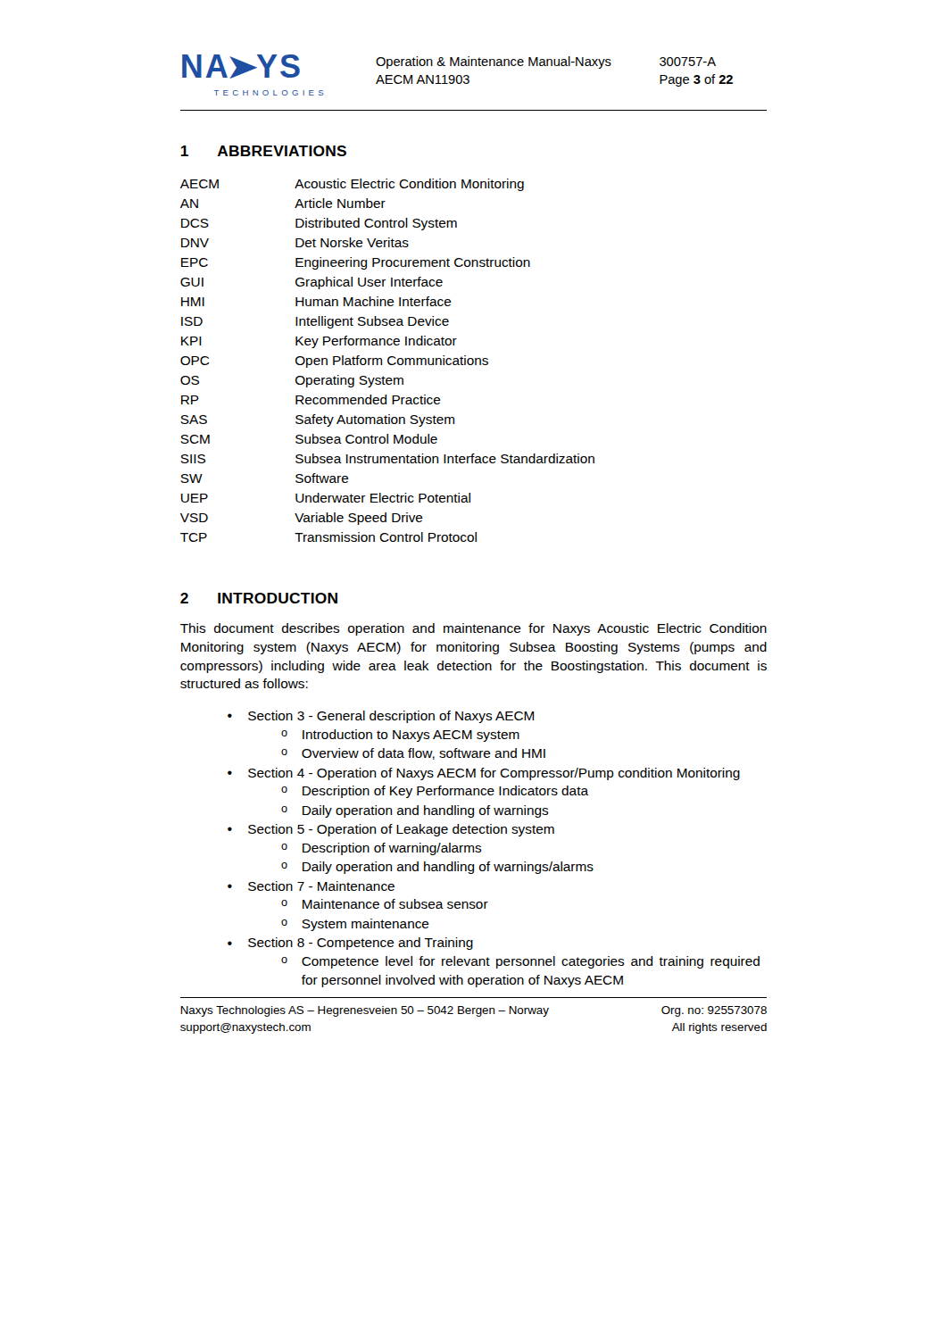NA➤YS
TECHNOLOGIES
Operation & Maintenance Manual-Naxys
AECM AN11903
300757-A
Page 3 of 22
1 ABBREVIATIONS
| AECM | Acoustic Electric Condition Monitoring |
| AN | Article Number |
| DCS | Distributed Control System |
| DNV | Det Norske Veritas |
| EPC | Engineering Procurement Construction |
| GUI | Graphical User Interface |
| HMI | Human Machine Interface |
| ISD | Intelligent Subsea Device |
| KPI | Key Performance Indicator |
| OPC | Open Platform Communications |
| OS | Operating System |
| RP | Recommended Practice |
| SAS | Safety Automation System |
| SCM | Subsea Control Module |
| SIIS | Subsea Instrumentation Interface Standardization |
| SW | Software |
| UEP | Underwater Electric Potential |
| VSD | Variable Speed Drive |
| TCP | Transmission Control Protocol |
2 INTRODUCTION
This document describes operation and maintenance for Naxys Acoustic Electric Condition Monitoring system (Naxys AECM) for monitoring Subsea Boosting Systems (pumps and compressors) including wide area leak detection for the Boostingstation. This document is structured as follows:
Section 3 - General description of Naxys AECM
Introduction to Naxys AECM system
Overview of data flow, software and HMI
Section 4 - Operation of Naxys AECM for Compressor/Pump condition Monitoring
Description of Key Performance Indicators data
Daily operation and handling of warnings
Section 5 - Operation of Leakage detection system
Description of warning/alarms
Daily operation and handling of warnings/alarms
Section 7 - Maintenance
Maintenance of subsea sensor
System maintenance
Section 8 - Competence and Training
Competence level for relevant personnel categories and training required for personnel involved with operation of Naxys AECM
Naxys Technologies AS – Hegrenesveien 50 – 5042 Bergen – Norway
Org. no: 925573078
support@naxystech.com
All rights reserved